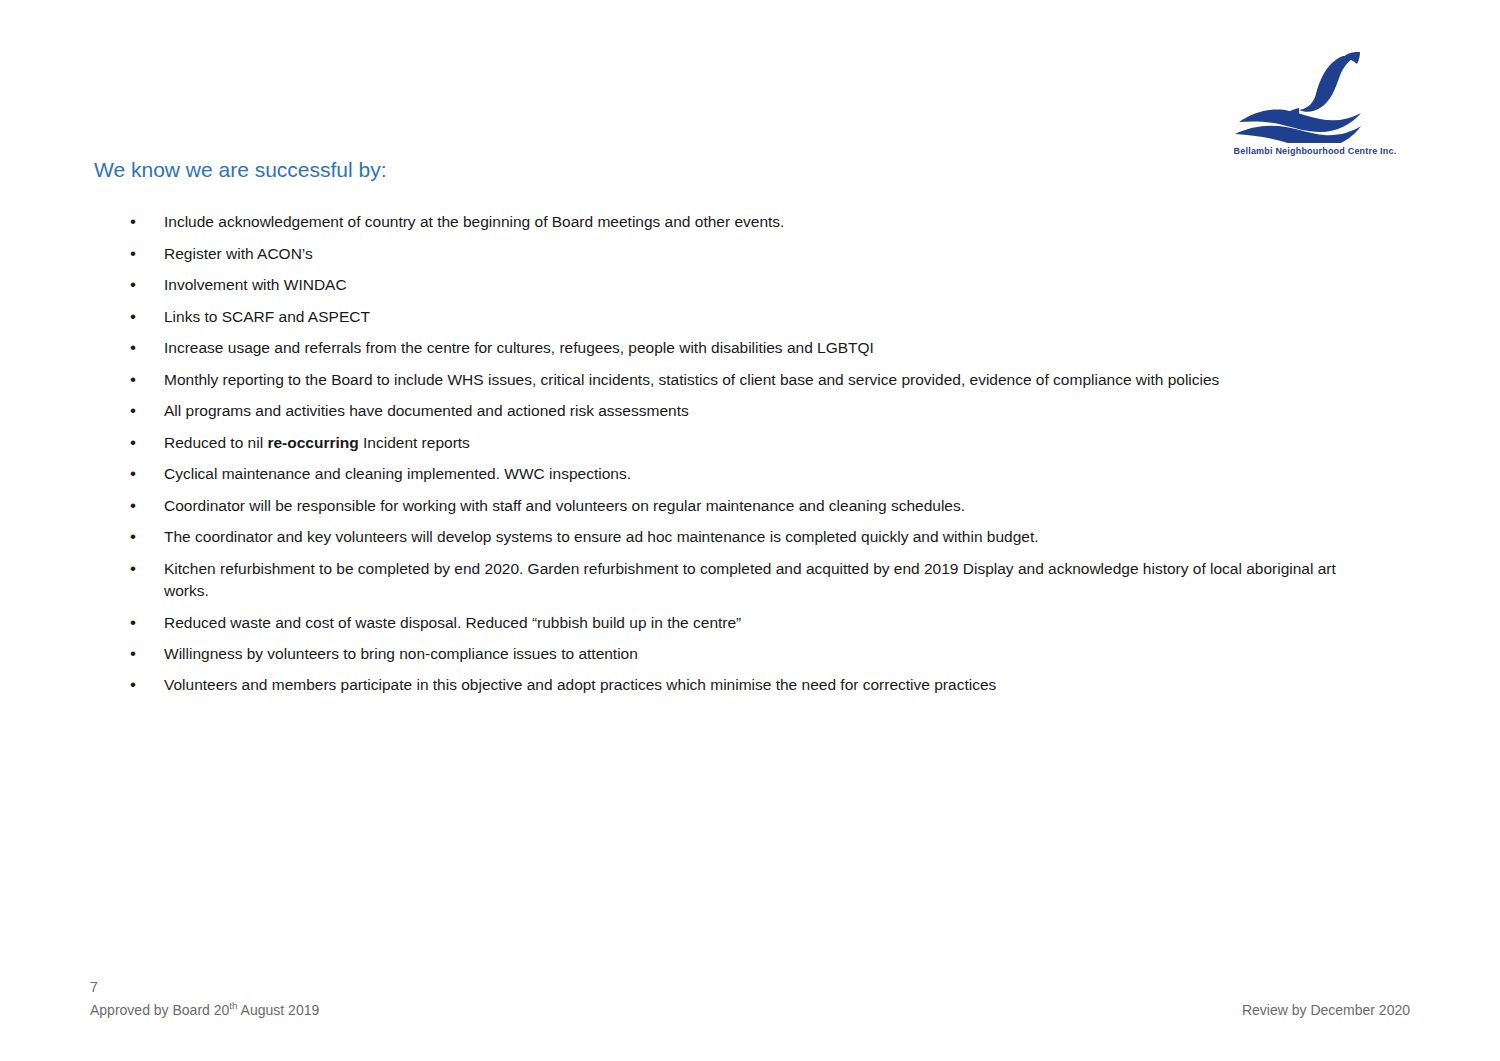Bellambi Neighbourhood Centre Inc.
We know we are successful by:
Include acknowledgement of country at the beginning of Board meetings and other events.
Register with ACON’s
Involvement with WINDAC
Links to SCARF and ASPECT
Increase usage and referrals from the centre for cultures, refugees, people with disabilities and LGBTQI
Monthly reporting to the Board to include WHS issues, critical incidents, statistics of client base and service provided, evidence of compliance with policies
All programs and activities have documented and actioned risk assessments
Reduced to nil re-occurring Incident reports
Cyclical maintenance and cleaning implemented. WWC inspections.
Coordinator will be responsible for working with staff and volunteers on regular maintenance and cleaning schedules.
The coordinator and key volunteers will develop systems to ensure ad hoc maintenance is completed quickly and within budget.
Kitchen refurbishment to be completed by end 2020. Garden refurbishment to completed and acquitted by end 2019 Display and acknowledge history of local aboriginal art works.
Reduced waste and cost of waste disposal. Reduced “rubbish build up in the centre”
Willingness by volunteers to bring non-compliance issues to attention
Volunteers and members participate in this objective and adopt practices which minimise the need for corrective practices
7
Approved by Board 20th August 2019 Review by December 2020